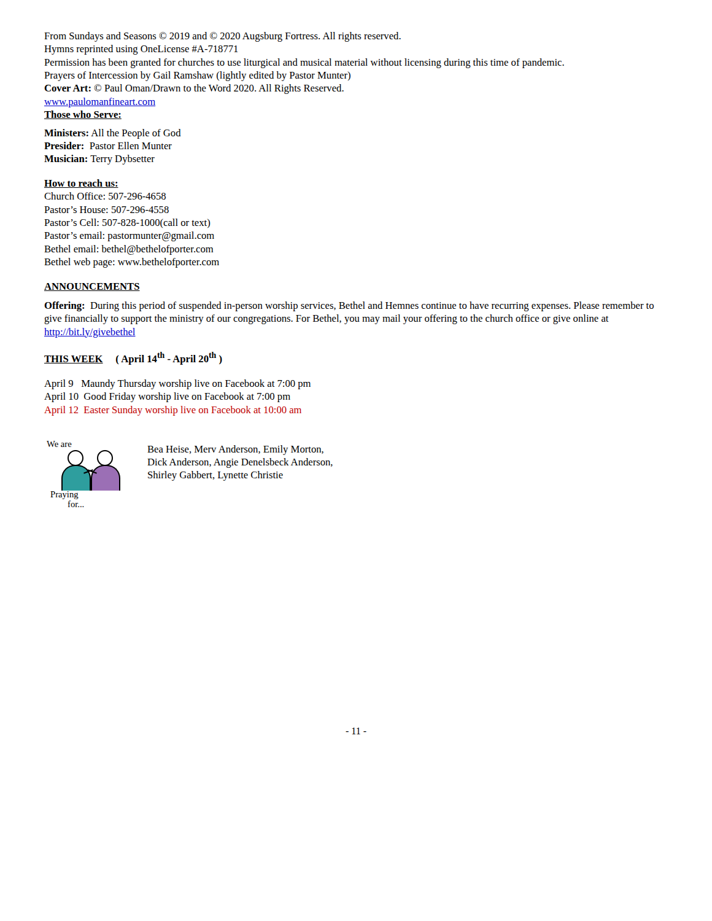From Sundays and Seasons © 2019 and © 2020 Augsburg Fortress. All rights reserved.
Hymns reprinted using OneLicense #A-718771
Permission has been granted for churches to use liturgical and musical material without licensing during this time of pandemic.
Prayers of Intercession by Gail Ramshaw (lightly edited by Pastor Munter)
Cover Art: © Paul Oman/Drawn to the Word 2020. All Rights Reserved.
www.paulomanfineart.com
Those who Serve:
Ministers: All the People of God
Presider: Pastor Ellen Munter
Musician: Terry Dybsetter
How to reach us:
Church Office: 507-296-4658
Pastor’s House: 507-296-4558
Pastor’s Cell: 507-828-1000(call or text)
Pastor’s email: pastormunter@gmail.com
Bethel email: bethel@bethelofporter.com
Bethel web page: www.bethelofporter.com
ANNOUNCEMENTS
Offering: During this period of suspended in-person worship services, Bethel and Hemnes continue to have recurring expenses. Please remember to give financially to support the ministry of our congregations. For Bethel, you may mail your offering to the church office or give online at http://bit.ly/givebethel
THIS WEEK ( April 14th - April 20th )
April 9 Maundy Thursday worship live on Facebook at 7:00 pm
April 10 Good Friday worship live on Facebook at 7:00 pm
April 12 Easter Sunday worship live on Facebook at 10:00 am
We are
Praying
for...
Bea Heise, Merv Anderson, Emily Morton,
Dick Anderson, Angie Denelsbeck Anderson,
Shirley Gabbert, Lynette Christie
- 11 -